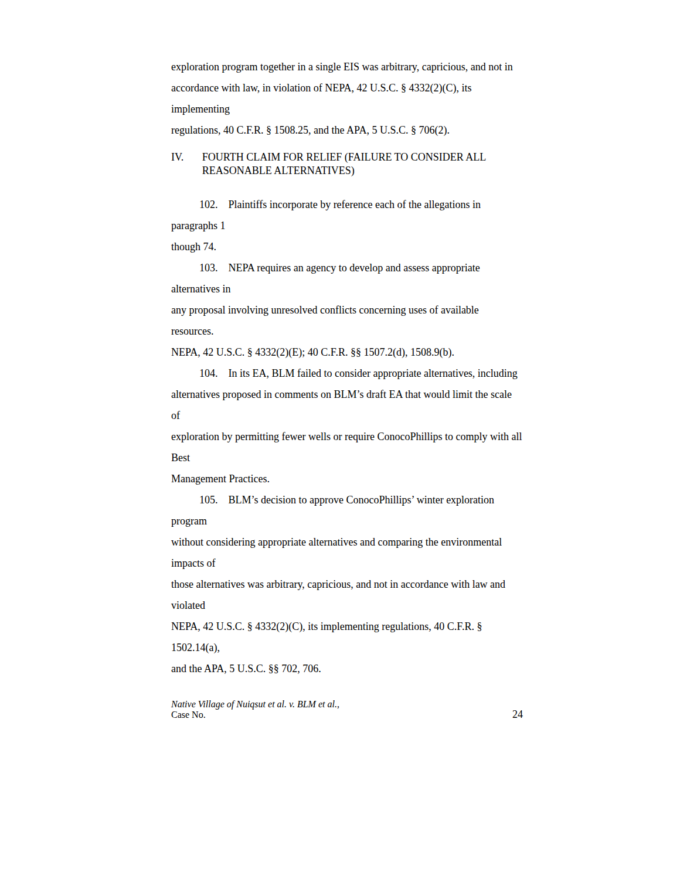exploration program together in a single EIS was arbitrary, capricious, and not in
accordance with law, in violation of NEPA, 42 U.S.C. § 4332(2)(C), its implementing
regulations, 40 C.F.R. § 1508.25, and the APA, 5 U.S.C. § 706(2).
IV.
FOURTH CLAIM FOR RELIEF (FAILURE TO CONSIDER ALL
REASONABLE ALTERNATIVES)
102. Plaintiffs incorporate by reference each of the allegations in paragraphs 1
though 74.
103. NEPA requires an agency to develop and assess appropriate alternatives in
any proposal involving unresolved conflicts concerning uses of available resources.
NEPA, 42 U.S.C. § 4332(2)(E); 40 C.F.R. §§ 1507.2(d), 1508.9(b).
104. In its EA, BLM failed to consider appropriate alternatives, including
alternatives proposed in comments on BLM’s draft EA that would limit the scale of
exploration by permitting fewer wells or require ConocoPhillips to comply with all Best
Management Practices.
105. BLM’s decision to approve ConocoPhillips’ winter exploration program
without considering appropriate alternatives and comparing the environmental impacts of
those alternatives was arbitrary, capricious, and not in accordance with law and violated
NEPA, 42 U.S.C. § 4332(2)(C), its implementing regulations, 40 C.F.R. § 1502.14(a),
and the APA, 5 U.S.C. §§ 702, 706.
Native Village of Nuiqsut et al. v. BLM et al.,
Case No.
24